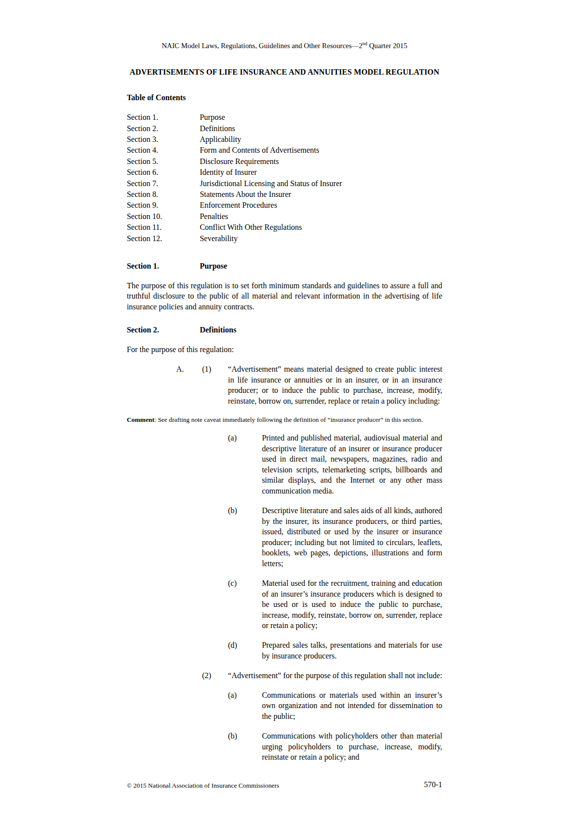NAIC Model Laws, Regulations, Guidelines and Other Resources—2nd Quarter 2015
ADVERTISEMENTS OF LIFE INSURANCE AND ANNUITIES MODEL REGULATION
Table of Contents
| Section 1. | Purpose |
| Section 2. | Definitions |
| Section 3. | Applicability |
| Section 4. | Form and Contents of Advertisements |
| Section 5. | Disclosure Requirements |
| Section 6. | Identity of Insurer |
| Section 7. | Jurisdictional Licensing and Status of Insurer |
| Section 8. | Statements About the Insurer |
| Section 9. | Enforcement Procedures |
| Section 10. | Penalties |
| Section 11. | Conflict With Other Regulations |
| Section 12. | Severability |
Section 1.
Purpose
The purpose of this regulation is to set forth minimum standards and guidelines to assure a full and truthful disclosure to the public of all material and relevant information in the advertising of life insurance policies and annuity contracts.
Section 2.
Definitions
For the purpose of this regulation:
A.
(1)
“Advertisement” means material designed to create public interest in life insurance or annuities or in an insurer, or in an insurance producer; or to induce the public to purchase, increase, modify, reinstate, borrow on, surrender, replace or retain a policy including:
Comment: See drafting note caveat immediately following the definition of “insurance producer” in this section.
(a)
Printed and published material, audiovisual material and descriptive literature of an insurer or insurance producer used in direct mail, newspapers, magazines, radio and television scripts, telemarketing scripts, billboards and similar displays, and the Internet or any other mass communication media.
(b)
Descriptive literature and sales aids of all kinds, authored by the insurer, its insurance producers, or third parties, issued, distributed or used by the insurer or insurance producer; including but not limited to circulars, leaflets, booklets, web pages, depictions, illustrations and form letters;
(c)
Material used for the recruitment, training and education of an insurer’s insurance producers which is designed to be used or is used to induce the public to purchase, increase, modify, reinstate, borrow on, surrender, replace or retain a policy;
(d)
Prepared sales talks, presentations and materials for use by insurance producers.
(2)
“Advertisement” for the purpose of this regulation shall not include:
(a)
Communications or materials used within an insurer’s own organization and not intended for dissemination to the public;
(b)
Communications with policyholders other than material urging policyholders to purchase, increase, modify, reinstate or retain a policy; and
© 2015 National Association of Insurance Commissioners
570-1